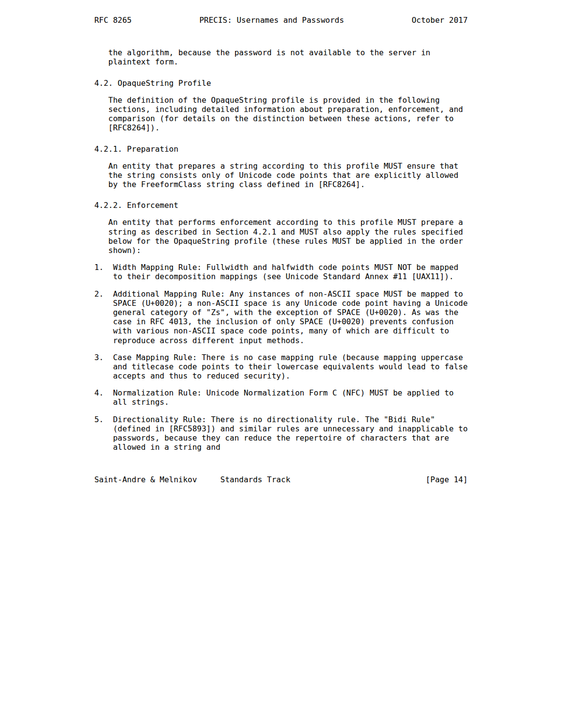RFC 8265 PRECIS: Usernames and Passwords October 2017
the algorithm, because the password is not available to the server in plaintext form.
4.2. OpaqueString Profile
The definition of the OpaqueString profile is provided in the following sections, including detailed information about preparation, enforcement, and comparison (for details on the distinction between these actions, refer to [RFC8264]).
4.2.1. Preparation
An entity that prepares a string according to this profile MUST ensure that the string consists only of Unicode code points that are explicitly allowed by the FreeformClass string class defined in [RFC8264].
4.2.2. Enforcement
An entity that performs enforcement according to this profile MUST prepare a string as described in Section 4.2.1 and MUST also apply the rules specified below for the OpaqueString profile (these rules MUST be applied in the order shown):
Width Mapping Rule: Fullwidth and halfwidth code points MUST NOT be mapped to their decomposition mappings (see Unicode Standard Annex #11 [UAX11]).
Additional Mapping Rule: Any instances of non-ASCII space MUST be mapped to SPACE (U+0020); a non-ASCII space is any Unicode code point having a Unicode general category of "Zs", with the exception of SPACE (U+0020). As was the case in RFC 4013, the inclusion of only SPACE (U+0020) prevents confusion with various non-ASCII space code points, many of which are difficult to reproduce across different input methods.
Case Mapping Rule: There is no case mapping rule (because mapping uppercase and titlecase code points to their lowercase equivalents would lead to false accepts and thus to reduced security).
Normalization Rule: Unicode Normalization Form C (NFC) MUST be applied to all strings.
Directionality Rule: There is no directionality rule. The "Bidi Rule" (defined in [RFC5893]) and similar rules are unnecessary and inapplicable to passwords, because they can reduce the repertoire of characters that are allowed in a string and
Saint-Andre & Melnikov Standards Track [Page 14]